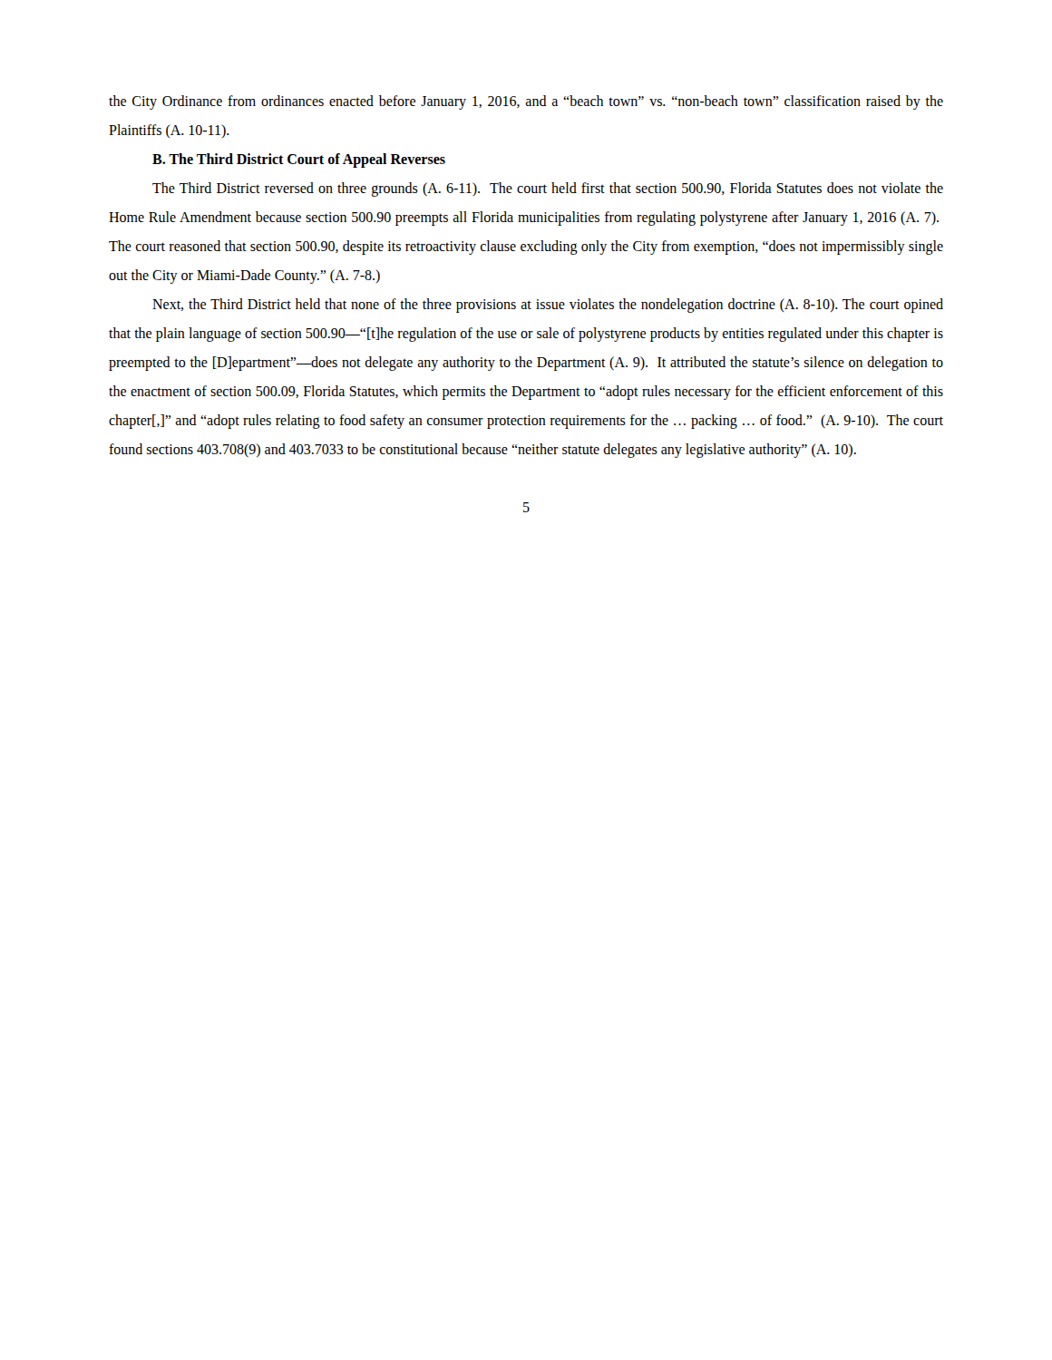the City Ordinance from ordinances enacted before January 1, 2016, and a “beach town” vs. “non-beach town” classification raised by the Plaintiffs (A. 10-11).
B. The Third District Court of Appeal Reverses
The Third District reversed on three grounds (A. 6-11). The court held first that section 500.90, Florida Statutes does not violate the Home Rule Amendment because section 500.90 preempts all Florida municipalities from regulating polystyrene after January 1, 2016 (A. 7). The court reasoned that section 500.90, despite its retroactivity clause excluding only the City from exemption, “does not impermissibly single out the City or Miami-Dade County.” (A. 7-8.)
Next, the Third District held that none of the three provisions at issue violates the nondelegation doctrine (A. 8-10). The court opined that the plain language of section 500.90—“[t]he regulation of the use or sale of polystyrene products by entities regulated under this chapter is preempted to the [D]epartment”—does not delegate any authority to the Department (A. 9). It attributed the statute’s silence on delegation to the enactment of section 500.09, Florida Statutes, which permits the Department to “adopt rules necessary for the efficient enforcement of this chapter[,]” and “adopt rules relating to food safety an consumer protection requirements for the … packing … of food.” (A. 9-10). The court found sections 403.708(9) and 403.7033 to be constitutional because “neither statute delegates any legislative authority” (A. 10).
5